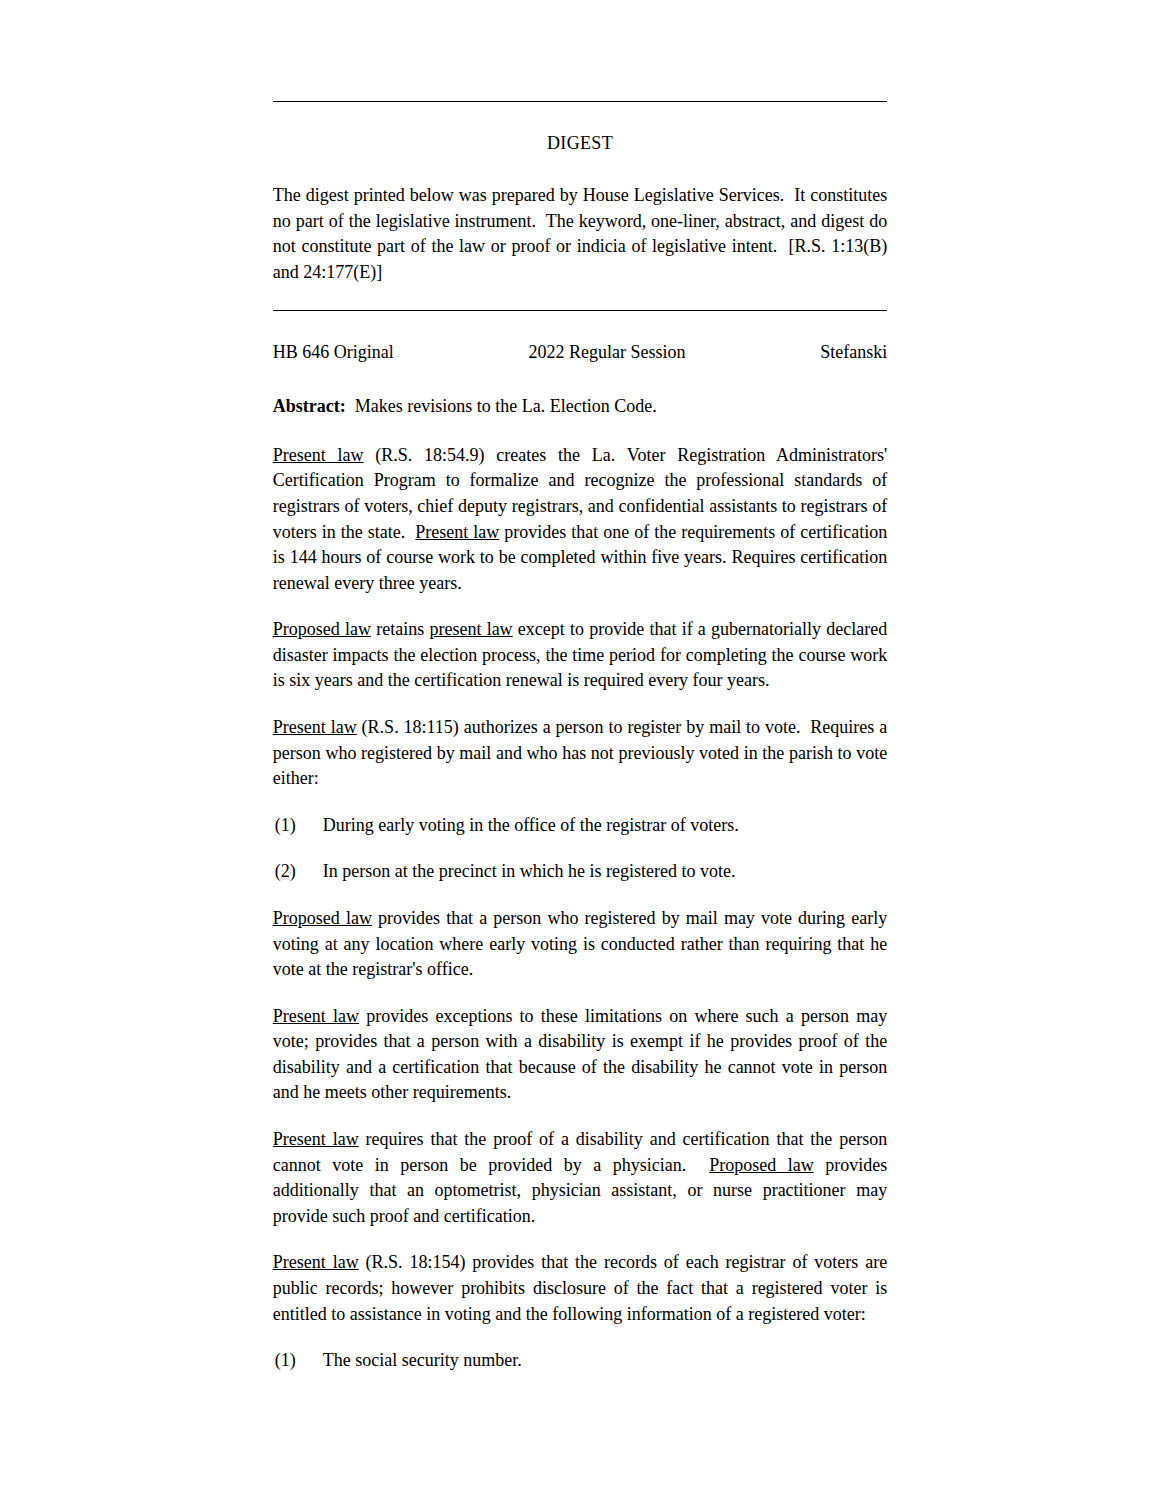DIGEST
The digest printed below was prepared by House Legislative Services. It constitutes no part of the legislative instrument. The keyword, one-liner, abstract, and digest do not constitute part of the law or proof or indicia of legislative intent. [R.S. 1:13(B) and 24:177(E)]
HB 646 Original 2022 Regular Session Stefanski
Abstract: Makes revisions to the La. Election Code.
Present law (R.S. 18:54.9) creates the La. Voter Registration Administrators' Certification Program to formalize and recognize the professional standards of registrars of voters, chief deputy registrars, and confidential assistants to registrars of voters in the state. Present law provides that one of the requirements of certification is 144 hours of course work to be completed within five years. Requires certification renewal every three years.
Proposed law retains present law except to provide that if a gubernatorially declared disaster impacts the election process, the time period for completing the course work is six years and the certification renewal is required every four years.
Present law (R.S. 18:115) authorizes a person to register by mail to vote. Requires a person who registered by mail and who has not previously voted in the parish to vote either:
(1) During early voting in the office of the registrar of voters.
(2) In person at the precinct in which he is registered to vote.
Proposed law provides that a person who registered by mail may vote during early voting at any location where early voting is conducted rather than requiring that he vote at the registrar's office.
Present law provides exceptions to these limitations on where such a person may vote; provides that a person with a disability is exempt if he provides proof of the disability and a certification that because of the disability he cannot vote in person and he meets other requirements.
Present law requires that the proof of a disability and certification that the person cannot vote in person be provided by a physician. Proposed law provides additionally that an optometrist, physician assistant, or nurse practitioner may provide such proof and certification.
Present law (R.S. 18:154) provides that the records of each registrar of voters are public records; however prohibits disclosure of the fact that a registered voter is entitled to assistance in voting and the following information of a registered voter:
(1) The social security number.